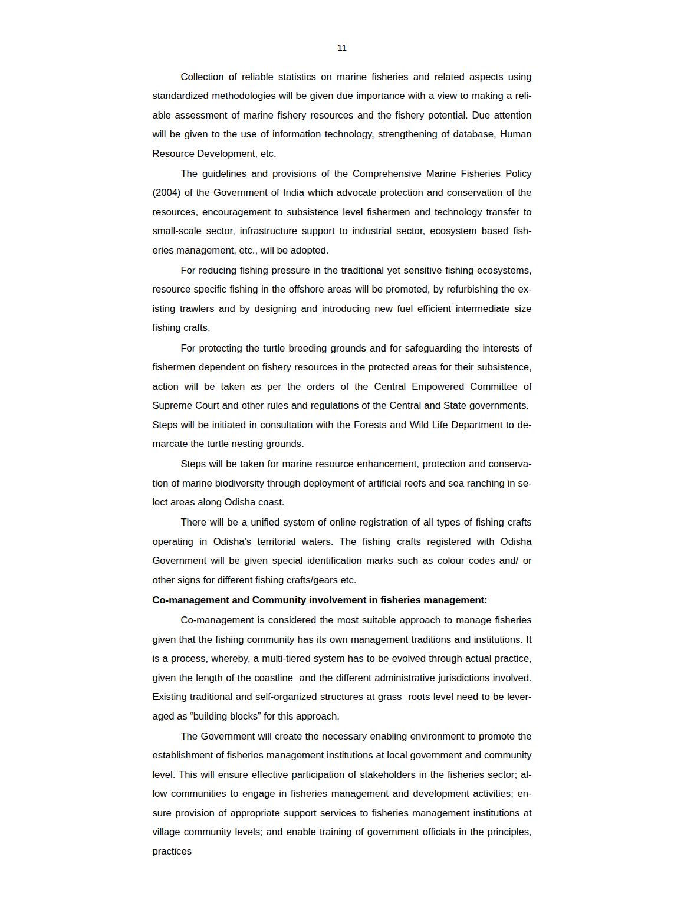11
Collection of reliable statistics on marine fisheries and related aspects using standardized methodologies will be given due importance with a view to making a reliable assessment of marine fishery resources and the fishery potential. Due attention will be given to the use of information technology, strengthening of database, Human Resource Development, etc.
The guidelines and provisions of the Comprehensive Marine Fisheries Policy (2004) of the Government of India which advocate protection and conservation of the resources, encouragement to subsistence level fishermen and technology transfer to small-scale sector, infrastructure support to industrial sector, ecosystem based fisheries management, etc., will be adopted.
For reducing fishing pressure in the traditional yet sensitive fishing ecosystems, resource specific fishing in the offshore areas will be promoted, by refurbishing the existing trawlers and by designing and introducing new fuel efficient intermediate size fishing crafts.
For protecting the turtle breeding grounds and for safeguarding the interests of fishermen dependent on fishery resources in the protected areas for their subsistence, action will be taken as per the orders of the Central Empowered Committee of Supreme Court and other rules and regulations of the Central and State governments. Steps will be initiated in consultation with the Forests and Wild Life Department to demarcate the turtle nesting grounds.
Steps will be taken for marine resource enhancement, protection and conservation of marine biodiversity through deployment of artificial reefs and sea ranching in select areas along Odisha coast.
There will be a unified system of online registration of all types of fishing crafts operating in Odisha’s territorial waters. The fishing crafts registered with Odisha Government will be given special identification marks such as colour codes and/ or other signs for different fishing crafts/gears etc.
Co-management and Community involvement in fisheries management:
Co-management is considered the most suitable approach to manage fisheries given that the fishing community has its own management traditions and institutions. It is a process, whereby, a multi-tiered system has to be evolved through actual practice, given the length of the coastline and the different administrative jurisdictions involved. Existing traditional and self-organized structures at grass roots level need to be leveraged as “building blocks” for this approach.
The Government will create the necessary enabling environment to promote the establishment of fisheries management institutions at local government and community level. This will ensure effective participation of stakeholders in the fisheries sector; allow communities to engage in fisheries management and development activities; ensure provision of appropriate support services to fisheries management institutions at village community levels; and enable training of government officials in the principles, practices